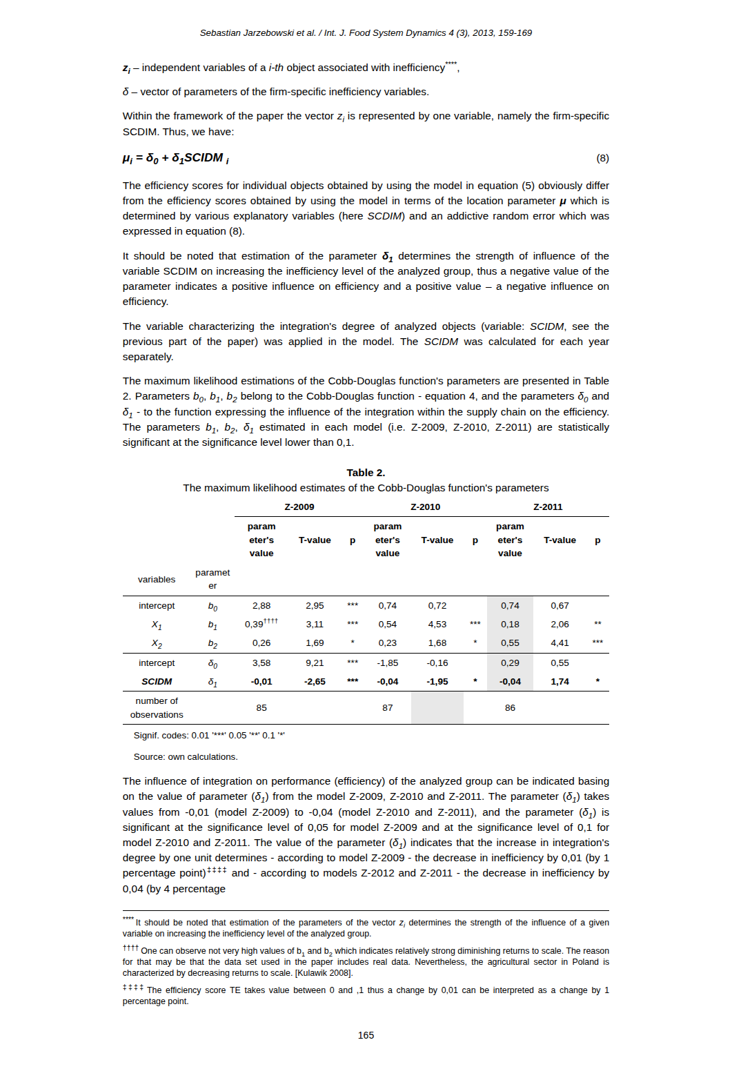Sebastian Jarzebowski et al. / Int. J. Food System Dynamics 4 (3), 2013, 159-169
zi – independent variables of a i-th object associated with inefficiency****,
δ – vector of parameters of the firm-specific inefficiency variables.
Within the framework of the paper the vector zi is represented by one variable, namely the firm-specific SCDIM. Thus, we have:
μi = δ0 + δ1 SCIDM i (8)
The efficiency scores for individual objects obtained by using the model in equation (5) obviously differ from the efficiency scores obtained by using the model in terms of the location parameter μ which is determined by various explanatory variables (here SCDIM) and an addictive random error which was expressed in equation (8).
It should be noted that estimation of the parameter δ1 determines the strength of influence of the variable SCDIM on increasing the inefficiency level of the analyzed group, thus a negative value of the parameter indicates a positive influence on efficiency and a positive value – a negative influence on efficiency.
The variable characterizing the integration's degree of analyzed objects (variable: SCIDM, see the previous part of the paper) was applied in the model. The SCIDM was calculated for each year separately.
The maximum likelihood estimations of the Cobb-Douglas function's parameters are presented in Table 2. Parameters b0, b1, b2 belong to the Cobb-Douglas function - equation 4, and the parameters δ0 and δ1 - to the function expressing the influence of the integration within the supply chain on the efficiency. The parameters b1, b2, δ1 estimated in each model (i.e. Z-2009, Z-2010, Z-2011) are statistically significant at the significance level lower than 0,1.
Table 2. The maximum likelihood estimates of the Cobb-Douglas function's parameters
| | | Z-2009 | Z-2010 | Z-2011 |
| --- | --- | --- | --- | --- |
| param eter's value | T-value | p | param eter's value | T-value | p | param eter's value | T-value | p |
| variables | paramet er | | | |
| intercept | b 0 | 2,88 | 2,95 | *** | 0,74 | 0,72 | | 0,74 | 0,67 | |
| X 1 | b 1 | 0,39 †††† | 3,11 | *** | 0,54 | 4,53 | *** | 0,18 | 2,06 | ** |
| X 2 | b 2 | 0,26 | 1,69 | * | 0,23 | 1,68 | * | 0,55 | 4,41 | *** |
| intercept | δ 0 | 3,58 | 9,21 | *** | -1,85 | -0,16 | | 0,29 | 0,55 | |
| SCIDM | δ 1 | -0,01 | -2,65 | *** | -0,04 | -1,95 | * | -0,04 | 1,74 | * |
| number of observations | | 85 | | | 87 | | | 86 | | |
Signif. codes: 0.01 '***' 0.05 '**' 0.1 '*'
Source: own calculations.
The influence of integration on performance (efficiency) of the analyzed group can be indicated basing on the value of parameter (δ1) from the model Z-2009, Z-2010 and Z-2011. The parameter (δ1) takes values from -0,01 (model Z-2009) to -0,04 (model Z-2010 and Z-2011), and the parameter (δ1) is significant at the significance level of 0,05 for model Z-2009 and at the significance level of 0,1 for model Z-2010 and Z-2011. The value of the parameter (δ1) indicates that the increase in integration's degree by one unit determines - according to model Z-2009 - the decrease in inefficiency by 0,01 (by 1 percentage point)‡‡‡‡ and - according to models Z-2012 and Z-2011 - the decrease in inefficiency by 0,04 (by 4 percentage
****It should be noted that estimation of the parameters of the vector zi determines the strength of the influence of a given variable on increasing the inefficiency level of the analyzed group.
††††One can observe not very high values of b1 and b2 which indicates relatively strong diminishing returns to scale. The reason for that may be that the data set used in the paper includes real data. Nevertheless, the agricultural sector in Poland is characterized by decreasing returns to scale. [Kulawik 2008].
‡‡‡‡The efficiency score TE takes value between 0 and ,1 thus a change by 0,01 can be interpreted as a change by 1 percentage point.
165